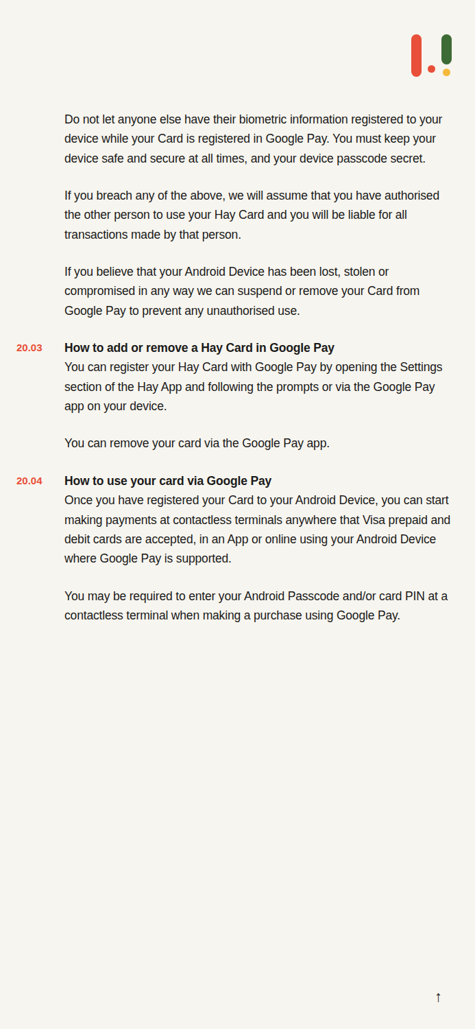Do not let anyone else have their biometric information registered to your device while your Card is registered in Google Pay. You must keep your device safe and secure at all times, and your device passcode secret.
If you breach any of the above, we will assume that you have authorised the other person to use your Hay Card and you will be liable for all transactions made by that person.
If you believe that your Android Device has been lost, stolen or compromised in any way we can suspend or remove your Card from Google Pay to prevent any unauthorised use.
20.03
How to add or remove a Hay Card in Google Pay
You can register your Hay Card with Google Pay by opening the Settings section of the Hay App and following the prompts or via the Google Pay app on your device.
You can remove your card via the Google Pay app.
20.04
How to use your card via Google Pay
Once you have registered your Card to your Android Device, you can start making payments at contactless terminals anywhere that Visa prepaid and debit cards are accepted, in an App or online using your Android Device where Google Pay is supported.
You may be required to enter your Android Passcode and/or card PIN at a contactless terminal when making a purchase using Google Pay.
↑